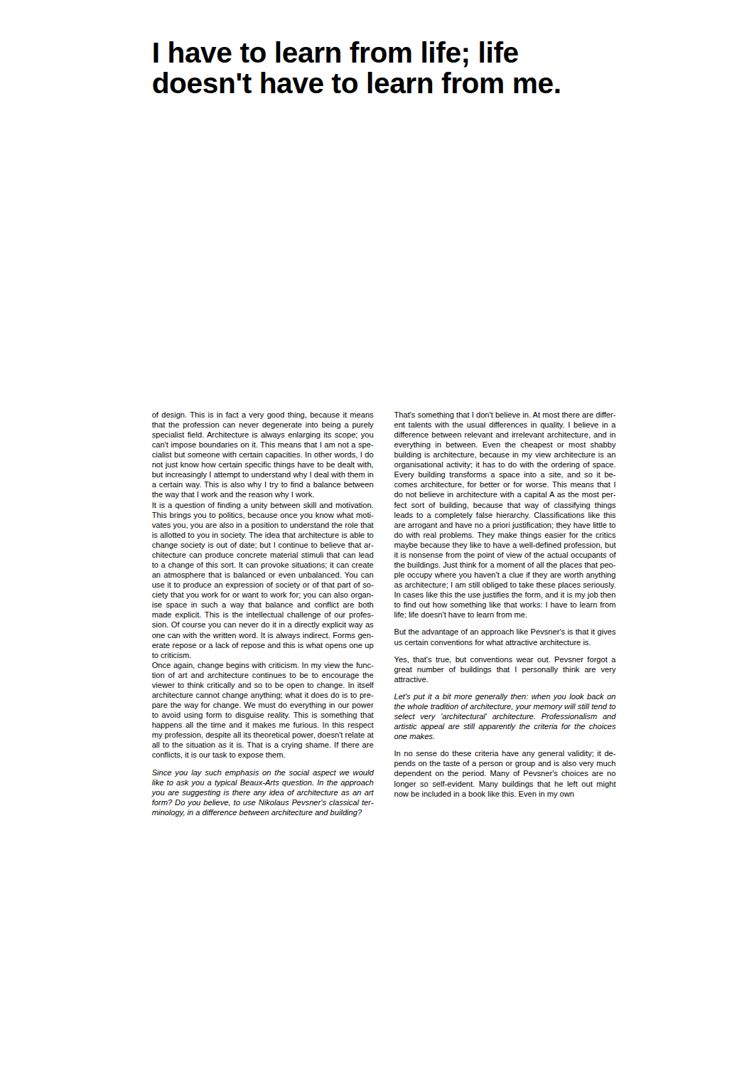I have to learn from life; life doesn't have to learn from me.
of design. This is in fact a very good thing, because it means that the profession can never degenerate into being a purely specialist field. Architecture is always enlarging its scope; you can't impose boundaries on it. This means that I am not a specialist but someone with certain capacities. In other words, I do not just know how certain specific things have to be dealt with, but increasingly I attempt to understand why I deal with them in a certain way. This is also why I try to find a balance between the way that I work and the reason why I work.
It is a question of finding a unity between skill and motivation. This brings you to politics, because once you know what motivates you, you are also in a position to understand the role that is allotted to you in society. The idea that architecture is able to change society is out of date; but I continue to believe that architecture can produce concrete material stimuli that can lead to a change of this sort. It can provoke situations; it can create an atmosphere that is balanced or even unbalanced. You can use it to produce an expression of society or of that part of society that you work for or want to work for; you can also organise space in such a way that balance and conflict are both made explicit. This is the intellectual challenge of our profession. Of course you can never do it in a directly explicit way as one can with the written word. It is always indirect. Forms generate repose or a lack of repose and this is what opens one up to criticism.
Once again, change begins with criticism. In my view the function of art and architecture continues to be to encourage the viewer to think critically and so to be open to change. In itself architecture cannot change anything; what it does do is to prepare the way for change. We must do everything in our power to avoid using form to disguise reality. This is something that happens all the time and it makes me furious. In this respect my profession, despite all its theoretical power, doesn't relate at all to the situation as it is. That is a crying shame. If there are conflicts, it is our task to expose them.
Since you lay such emphasis on the social aspect we would like to ask you a typical Beaux-Arts question. In the approach you are suggesting is there any idea of architecture as an art form? Do you believe, to use Nikolaus Pevsner's classical terminology, in a difference between architecture and building?
That's something that I don't believe in. At most there are different talents with the usual differences in quality. I believe in a difference between relevant and irrelevant architecture, and in everything in between. Even the cheapest or most shabby building is architecture, because in my view architecture is an organisational activity; it has to do with the ordering of space. Every building transforms a space into a site, and so it becomes architecture, for better or for worse. This means that I do not believe in architecture with a capital A as the most perfect sort of building, because that way of classifying things leads to a completely false hierarchy. Classifications like this are arrogant and have no a priori justification; they have little to do with real problems. They make things easier for the critics maybe because they like to have a well-defined profession, but it is nonsense from the point of view of the actual occupants of the buildings. Just think for a moment of all the places that people occupy where you haven't a clue if they are worth anything as architecture; I am still obliged to take these places seriously. In cases like this the use justifies the form, and it is my job then to find out how something like that works: I have to learn from life; life doesn't have to learn from me.
But the advantage of an approach like Pevsner's is that it gives us certain conventions for what attractive architecture is.
Yes, that's true, but conventions wear out. Pevsner forgot a great number of buildings that I personally think are very attractive.
Let's put it a bit more generally then: when you look back on the whole tradition of architecture, your memory will still tend to select very 'architectural' architecture. Professionalism and artistic appeal are still apparently the criteria for the choices one makes.
In no sense do these criteria have any general validity; it depends on the taste of a person or group and is also very much dependent on the period. Many of Pevsner's choices are no longer so self-evident. Many buildings that he left out might now be included in a book like this. Even in my own